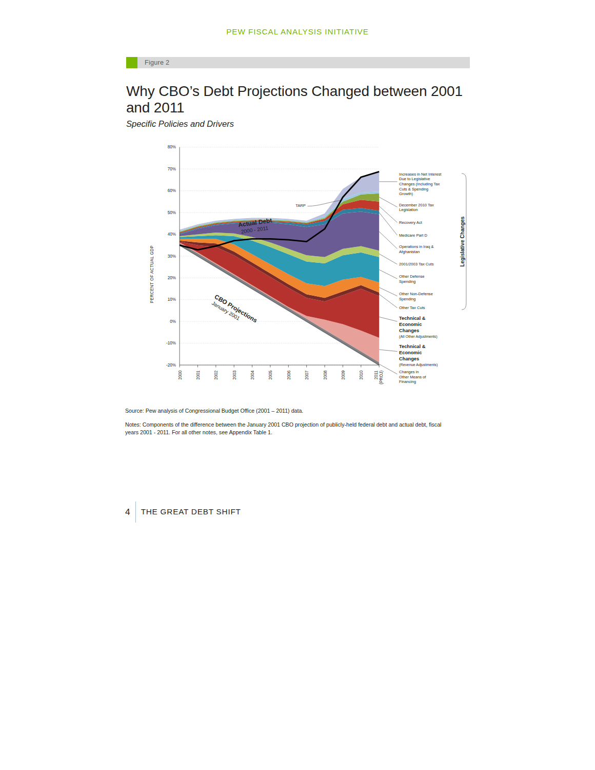PEW FISCAL ANALYSIS INITIATIVE
Figure 2
Why CBO’s Debt Projections Changed between 2001 and 2011
Specific Policies and Drivers
===== Geometry constants ===== Plot box: x from 120 to 560, y from 20 (80%) to 500 (-20%) y scale: 80% -> 20 ; -20% -> 500 ; so 1% = 4.8px ; y(v) = 404 - v*4.8 x: 2000 -> 120 ; 2011 -> 560 ; step = 40 80% 70% 60% 50% 40% 30% 20% 10% 0% -10% -20% PERCENT OF ACTUAL GDP 2000 2001 2002 2003 2004 2005 2006 2007 2008 2009 2010 2011 (PROJ) Actual Debt 2000 - 2011 CBO Projections January 2001 TARP Increases in Net Interest Due to Legislative Changes (Including Tax Cuts & Spending Growth) December 2010 Tax Legislation Recovery Act Medicare Part D Operations in Iraq & Afghanistan 2001/2003 Tax Cuts Other Defense Spending Other Non-Defense Spending Other Tax Cuts Technical & Economic Changes (All Other Adjustments) Technical & Economic Changes (Revenue Adjustments) Changes in Other Means of Financing Legislative Changes
Source: Pew analysis of Congressional Budget Office (2001 – 2011) data.
Notes: Components of the difference between the January 2001 CBO projection of publicly-held federal debt and actual debt, fiscal years 2001 - 2011. For all other notes, see Appendix Table 1.
4
THE GREAT DEBT SHIFT